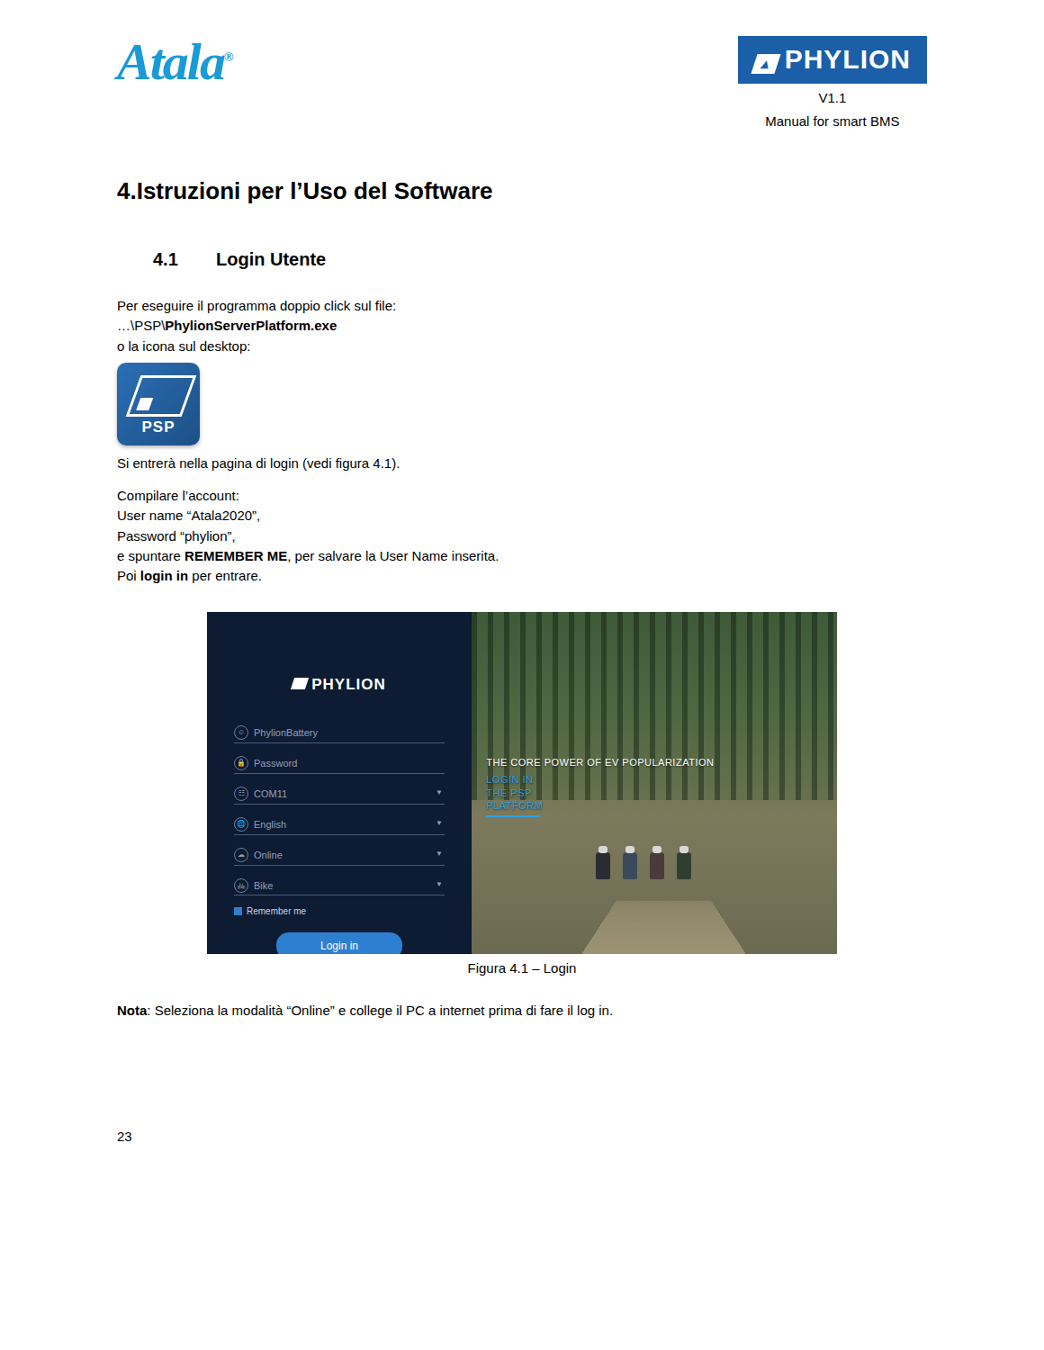Atala®
▴PHYLION
V1.1
Manual for smart BMS
4.Istruzioni per l’Uso del Software
4.1 Login Utente
Per eseguire il programma doppio click sul file:
…\PSP\PhylionServerPlatform.exe
o la icona sul desktop:
PSP
Si entrerà nella pagina di login (vedi figura 4.1).
Compilare l’account:
User name “Atala2020”,
Password “phylion”,
e spuntare REMEMBER ME, per salvare la User Name inserita.
Poi login in per entrare.
ⓘ ⚙ − □ ×
PHYLION
☺PhylionBattery
🔒Password
☷COM11▼
🌐English▼
☁Online▼
🚲Bike▼
Remember me
Login in
THE CORE POWER OF EV POPULARIZATION LOGIN IN THE PSP PLATFORM
Figura 4.1 – Login
Nota: Seleziona la modalità “Online” e college il PC a internet prima di fare il log in.
23